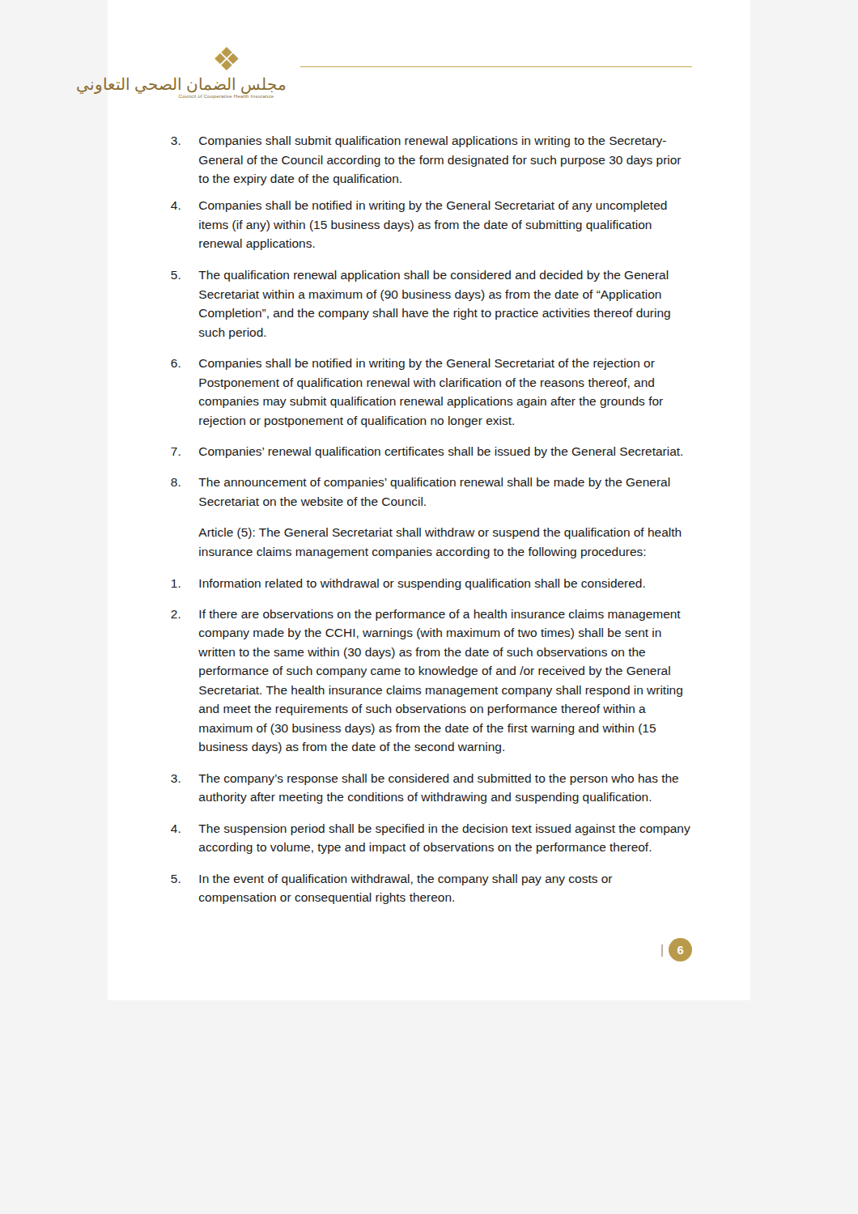❖
مجلس الضمان الصحي التعاوني
Council of Cooperative Health Insurance
3. Companies shall submit qualification renewal applications in writing to the Secretary-General of the Council according to the form designated for such purpose 30 days prior to the expiry date of the qualification.
4. Companies shall be notified in writing by the General Secretariat of any uncompleted items (if any) within (15 business days) as from the date of submitting qualification renewal applications.
5. The qualification renewal application shall be considered and decided by the General Secretariat within a maximum of (90 business days) as from the date of “Application Completion”, and the company shall have the right to practice activities thereof during such period.
6. Companies shall be notified in writing by the General Secretariat of the rejection or Postponement of qualification renewal with clarification of the reasons thereof, and companies may submit qualification renewal applications again after the grounds for rejection or postponement of qualification no longer exist.
7. Companies’ renewal qualification certificates shall be issued by the General Secretariat.
8. The announcement of companies’ qualification renewal shall be made by the General Secretariat on the website of the Council.
Article (5): The General Secretariat shall withdraw or suspend the qualification of health insurance claims management companies according to the following procedures:
1. Information related to withdrawal or suspending qualification shall be considered.
2. If there are observations on the performance of a health insurance claims management company made by the CCHI, warnings (with maximum of two times) shall be sent in written to the same within (30 days) as from the date of such observations on the performance of such company came to knowledge of and /or received by the General Secretariat. The health insurance claims management company shall respond in writing and meet the requirements of such observations on performance thereof within a maximum of (30 business days) as from the date of the first warning and within (15 business days) as from the date of the second warning.
3. The company’s response shall be considered and submitted to the person who has the authority after meeting the conditions of withdrawing and suspending qualification.
4. The suspension period shall be specified in the decision text issued against the company according to volume, type and impact of observations on the performance thereof.
5. In the event of qualification withdrawal, the company shall pay any costs or compensation or consequential rights thereon.
| 6